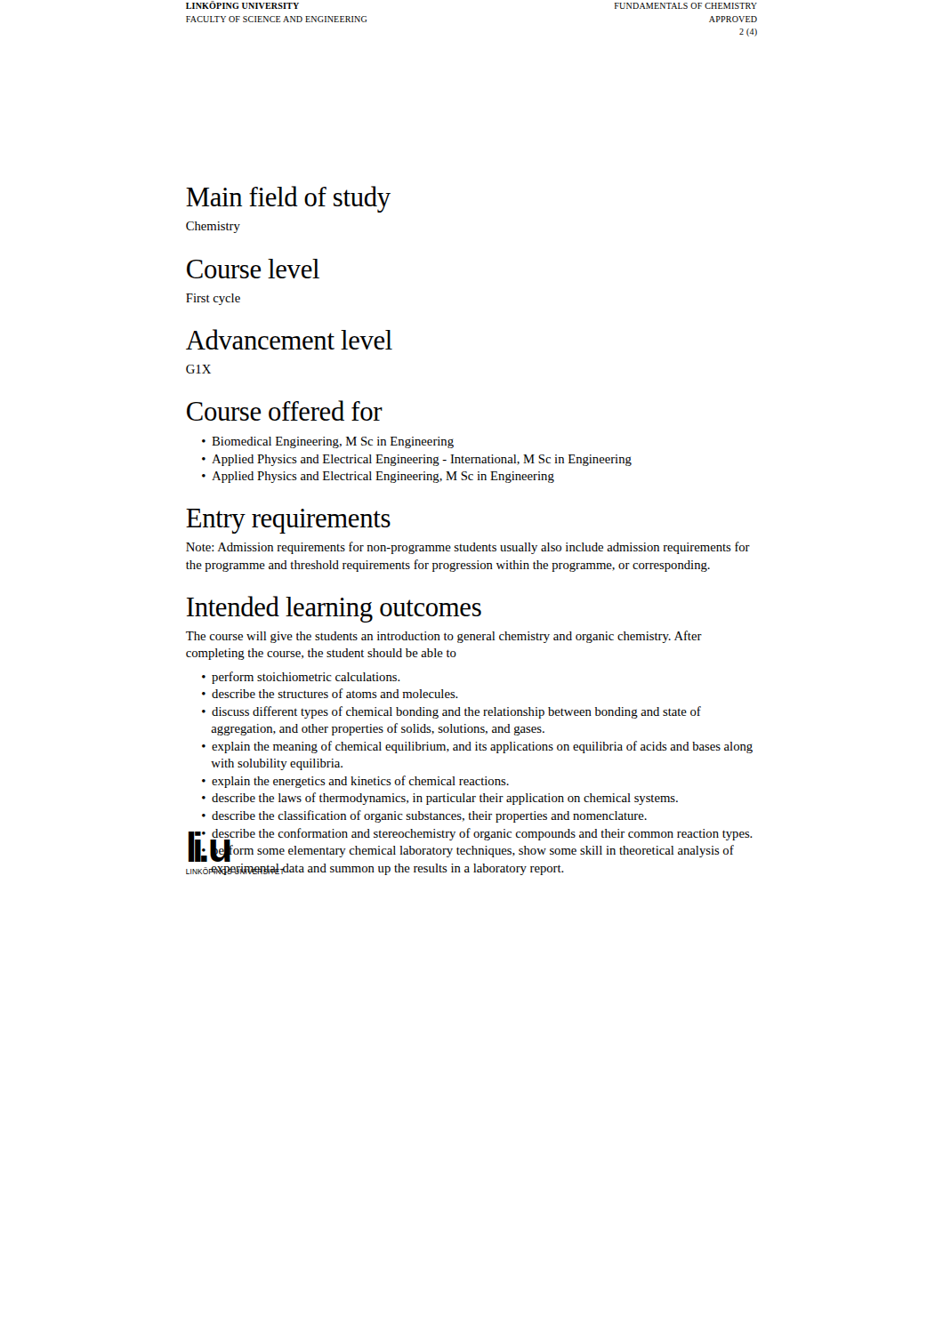LINKÖPING UNIVERSITY
FACULTY OF SCIENCE AND ENGINEERING
FUNDAMENTALS OF CHEMISTRY
APPROVED
2 (4)
Main field of study
Chemistry
Course level
First cycle
Advancement level
G1X
Course offered for
Biomedical Engineering, M Sc in Engineering
Applied Physics and Electrical Engineering - International, M Sc in Engineering
Applied Physics and Electrical Engineering, M Sc in Engineering
Entry requirements
Note: Admission requirements for non-programme students usually also include admission requirements for the programme and threshold requirements for progression within the programme, or corresponding.
Intended learning outcomes
The course will give the students an introduction to general chemistry and organic chemistry. After completing the course, the student should be able to
perform stoichiometric calculations.
describe the structures of atoms and molecules.
discuss different types of chemical bonding and the relationship between bonding and state of aggregation, and other properties of solids, solutions, and gases.
explain the meaning of chemical equilibrium, and its applications on equilibria of acids and bases along with solubility equilibria.
explain the energetics and kinetics of chemical reactions.
describe the laws of thermodynamics, in particular their application on chemical systems.
describe the classification of organic substances, their properties and nomenclature.
describe the conformation and stereochemistry of organic compounds and their common reaction types.
perform some elementary chemical laboratory techniques, show some skill in theoretical analysis of experimental data and summon up the results in a laboratory report.
li.u
LINKÖPINGS UNIVERSITET